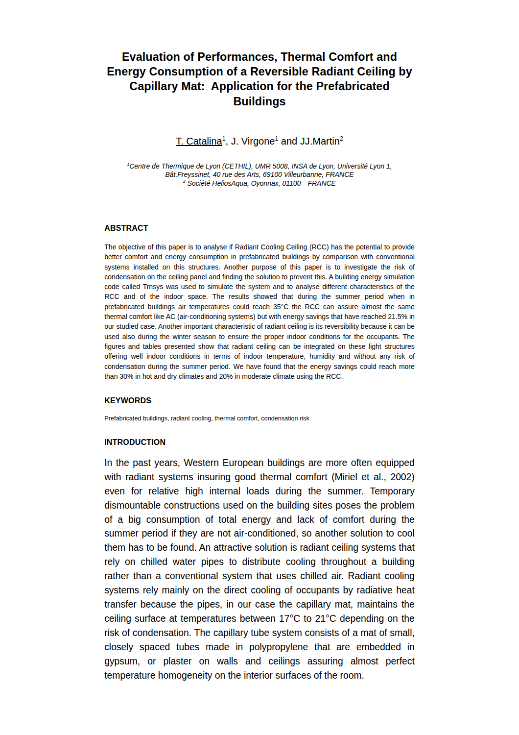Evaluation of Performances, Thermal Comfort and Energy Consumption of a Reversible Radiant Ceiling by Capillary Mat: Application for the Prefabricated Buildings
T. Catalina1, J. Virgone1 and JJ.Martin2
1Centre de Thermique de Lyon (CETHIL), UMR 5008, INSA de Lyon, Université Lyon 1,
Bât.Freyssinet, 40 rue des Arts, 69100 Villeurbanne, FRANCE
2 Société HeliosAqua, Oyonnax, 01100—FRANCE
ABSTRACT
The objective of this paper is to analyse if Radiant Cooling Ceiling (RCC) has the potential to provide better comfort and energy consumption in prefabricated buildings by comparison with conventional systems installed on this structures. Another purpose of this paper is to investigate the risk of condensation on the ceiling panel and finding the solution to prevent this. A building energy simulation code called Trnsys was used to simulate the system and to analyse different characteristics of the RCC and of the indoor space. The results showed that during the summer period when in prefabricated buildings air temperatures could reach 35°C the RCC can assure almost the same thermal comfort like AC (air-conditioning systems) but with energy savings that have reached 21.5% in our studied case. Another important characteristic of radiant ceiling is its reversibility because it can be used also during the winter season to ensure the proper indoor conditions for the occupants. The figures and tables presented show that radiant ceiling can be integrated on these light structures offering well indoor conditions in terms of indoor temperature, humidity and without any risk of condensation during the summer period. We have found that the energy savings could reach more than 30% in hot and dry climates and 20% in moderate climate using the RCC.
KEYWORDS
Prefabricated buildings, radiant cooling, thermal comfort, condensation risk
INTRODUCTION
In the past years, Western European buildings are more often equipped with radiant systems insuring good thermal comfort (Miriel et al., 2002) even for relative high internal loads during the summer. Temporary dismountable constructions used on the building sites poses the problem of a big consumption of total energy and lack of comfort during the summer period if they are not air-conditioned, so another solution to cool them has to be found. An attractive solution is radiant ceiling systems that rely on chilled water pipes to distribute cooling throughout a building rather than a conventional system that uses chilled air. Radiant cooling systems rely mainly on the direct cooling of occupants by radiative heat transfer because the pipes, in our case the capillary mat, maintains the ceiling surface at temperatures between 17°C to 21°C depending on the risk of condensation. The capillary tube system consists of a mat of small, closely spaced tubes made in polypropylene that are embedded in gypsum, or plaster on walls and ceilings assuring almost perfect temperature homogeneity on the interior surfaces of the room.